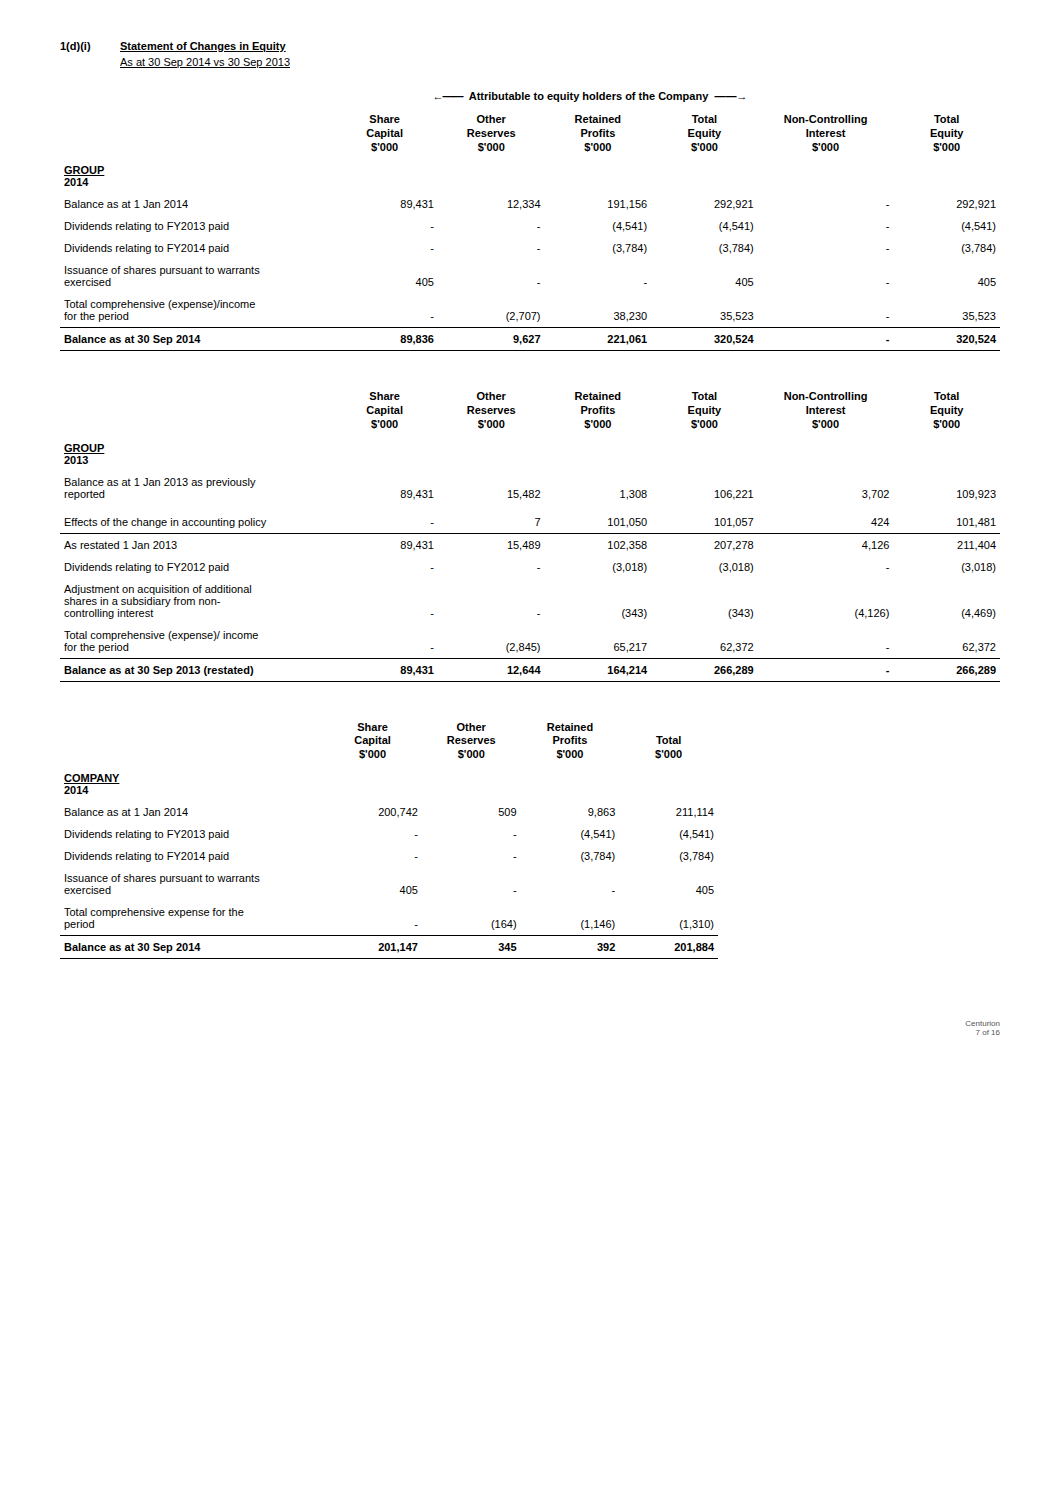1(d)(i) Statement of Changes in Equity
As at 30 Sep 2014 vs 30 Sep 2013
←—— Attributable to equity holders of the Company ——→
| | Share Capital $'000 | Other Reserves $'000 | Retained Profits $'000 | Total Equity $'000 | Non-Controlling Interest $'000 | Total Equity $'000 |
| --- | --- | --- | --- | --- | --- | --- |
| GROUP 2014 | |
| Balance as at 1 Jan 2014 | 89,431 | 12,334 | 191,156 | 292,921 | - | 292,921 |
| Dividends relating to FY2013 paid | - | - | (4,541) | (4,541) | - | (4,541) |
| Dividends relating to FY2014 paid | - | - | (3,784) | (3,784) | - | (3,784) |
| Issuance of shares pursuant to warrants exercised | 405 | - | - | 405 | - | 405 |
| Total comprehensive (expense)/income for the period | - | (2,707) | 38,230 | 35,523 | - | 35,523 |
| Balance as at 30 Sep 2014 | 89,836 | 9,627 | 221,061 | 320,524 | - | 320,524 |
| | Share Capital $'000 | Other Reserves $'000 | Retained Profits $'000 | Total Equity $'000 | Non-Controlling Interest $'000 | Total Equity $'000 |
| --- | --- | --- | --- | --- | --- | --- |
| GROUP 2013 | |
| Balance as at 1 Jan 2013 as previously reported | 89,431 | 15,482 | 1,308 | 106,221 | 3,702 | 109,923 |
| Effects of the change in accounting policy | - | 7 | 101,050 | 101,057 | 424 | 101,481 |
| As restated 1 Jan 2013 | 89,431 | 15,489 | 102,358 | 207,278 | 4,126 | 211,404 |
| Dividends relating to FY2012 paid | - | - | (3,018) | (3,018) | - | (3,018) |
| Adjustment on acquisition of additional shares in a subsidiary from non- controlling interest | - | - | (343) | (343) | (4,126) | (4,469) |
| Total comprehensive (expense)/ income for the period | - | (2,845) | 65,217 | 62,372 | - | 62,372 |
| Balance as at 30 Sep 2013 (restated) | 89,431 | 12,644 | 164,214 | 266,289 | - | 266,289 |
| | Share Capital $'000 | Other Reserves $'000 | Retained Profits $'000 | Total $'000 |
| --- | --- | --- | --- | --- |
| COMPANY 2014 | |
| Balance as at 1 Jan 2014 | 200,742 | 509 | 9,863 | 211,114 |
| Dividends relating to FY2013 paid | - | - | (4,541) | (4,541) |
| Dividends relating to FY2014 paid | - | - | (3,784) | (3,784) |
| Issuance of shares pursuant to warrants exercised | 405 | - | - | 405 |
| Total comprehensive expense for the period | - | (164) | (1,146) | (1,310) |
| Balance as at 30 Sep 2014 | 201,147 | 345 | 392 | 201,884 |
Centurion
7 of 16